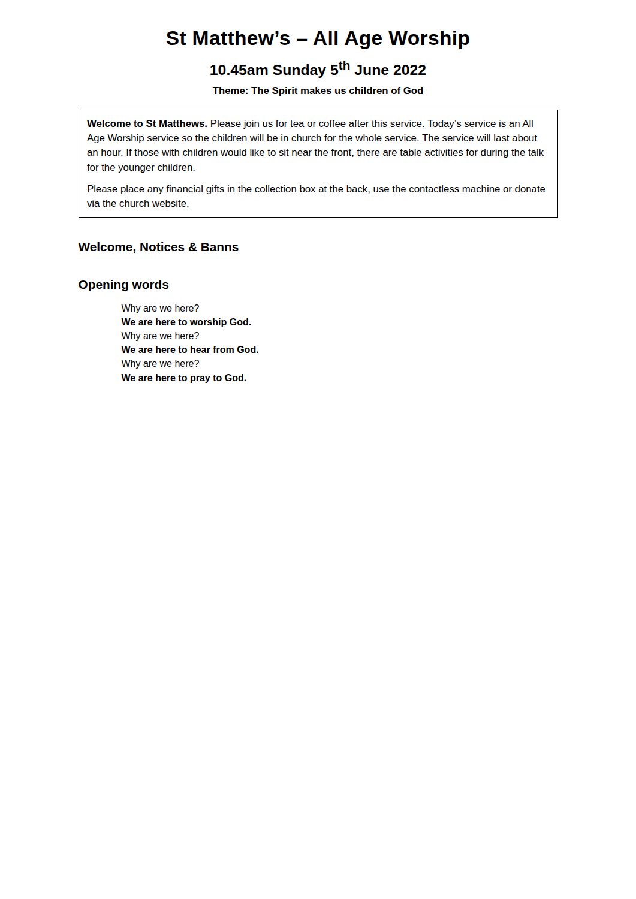St Matthew’s – All Age Worship
10.45am Sunday 5th June 2022
Theme: The Spirit makes us children of God
Welcome to St Matthews. Please join us for tea or coffee after this service. Today’s service is an All Age Worship service so the children will be in church for the whole service. The service will last about an hour. If those with children would like to sit near the front, there are table activities for during the talk for the younger children.
Please place any financial gifts in the collection box at the back, use the contactless machine or donate via the church website.
Welcome, Notices & Banns
Opening words
Why are we here?
We are here to worship God.
Why are we here?
We are here to hear from God.
Why are we here?
We are here to pray to God.